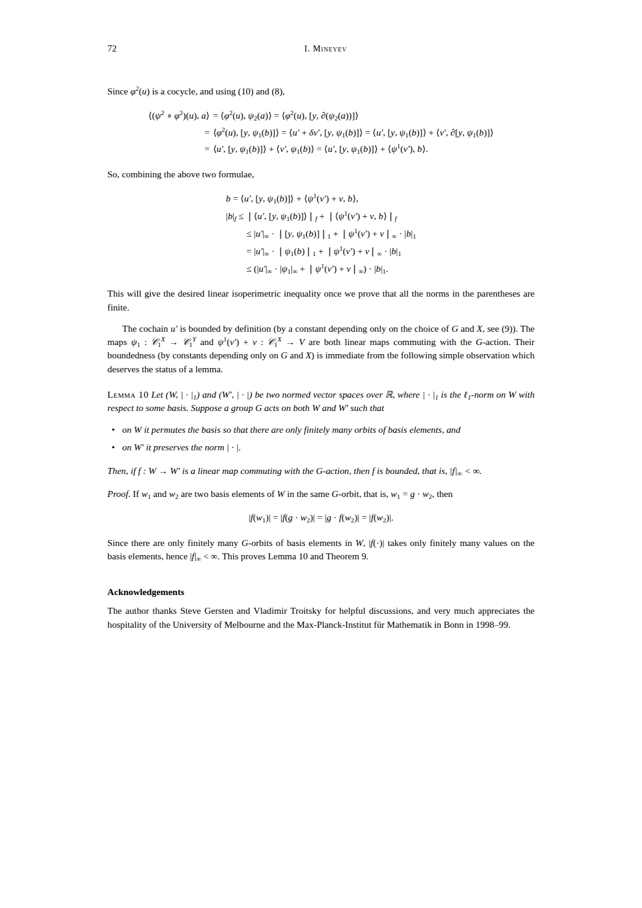72 I. Mineyev
Since φ2(u) is a cocycle, and using (10) and (8),
⟨(ψ2 ∘ φ2)(u), a⟩ = ⟨φ2(u), ψ2(a)⟩ = ⟨φ2(u), [y, ∂(ψ2(a))]⟩ = ⟨φ2(u), [y, ψ1(b)]⟩ = ⟨u′ + δv′, [y, ψ1(b)]⟩ = ⟨u′, [y, ψ1(b)]⟩ + ⟨v′, ∂[y, ψ1(b)]⟩ = ⟨u′, [y, ψ1(b)]⟩ + ⟨v′, ψ1(b)⟩ = ⟨u′, [y, ψ1(b)]⟩ + ⟨ψ1(v′), b⟩.
So, combining the above two formulae,
b = ⟨u′, [y, ψ1(b)]⟩ + ⟨ψ1(v′) + v, b⟩, |b|f ≤ ❘⟨u′, [y, ψ1(b)]⟩❘f + ❘⟨ψ1(v′) + v, b⟩❘f ≤ |u′|∞ · ❘[y, ψ1(b)]❘1 + ❘ψ1(v′) + v❘∞ · |b|1 = |u′|∞ · ❘ψ1(b)❘1 + ❘ψ1(v′) + v❘∞ · |b|1 ≤ (|u′|∞ · |ψ1|∞ + ❘ψ1(v′) + v❘∞) · |b|1.
This will give the desired linear isoperimetric inequality once we prove that all the norms in the parentheses are finite.
The cochain u′ is bounded by definition (by a constant depending only on the choice of G and X, see (9)). The maps ψ1 : 𝒞1X → 𝒞1Y and ψ1(v′) + v : 𝒞1X → V are both linear maps commuting with the G-action. Their boundedness (by constants depending only on G and X) is immediate from the following simple observation which deserves the status of a lemma.
Lemma 10 Let (W, | · |1) and (W′, | · |) be two normed vector spaces over ℝ, where | · |1 is the ℓ1-norm on W with respect to some basis. Suppose a group G acts on both W and W′ such that
on W it permutes the basis so that there are only finitely many orbits of basis elements, and
on W′ it preserves the norm | · |.
Then, if f : W → W′ is a linear map commuting with the G-action, then f is bounded, that is, |f|∞ < ∞.
Proof. If w1 and w2 are two basis elements of W in the same G-orbit, that is, w1 = g · w2, then
|f(w1)| = |f(g · w2)| = |g · f(w2)| = |f(w2)|.
Since there are only finitely many G-orbits of basis elements in W, |f(·)| takes only finitely many values on the basis elements, hence |f|∞ < ∞. This proves Lemma 10 and Theorem 9.
Acknowledgements
The author thanks Steve Gersten and Vladimir Troitsky for helpful discussions, and very much appreciates the hospitality of the University of Melbourne and the Max-Planck-Institut für Mathematik in Bonn in 1998–99.